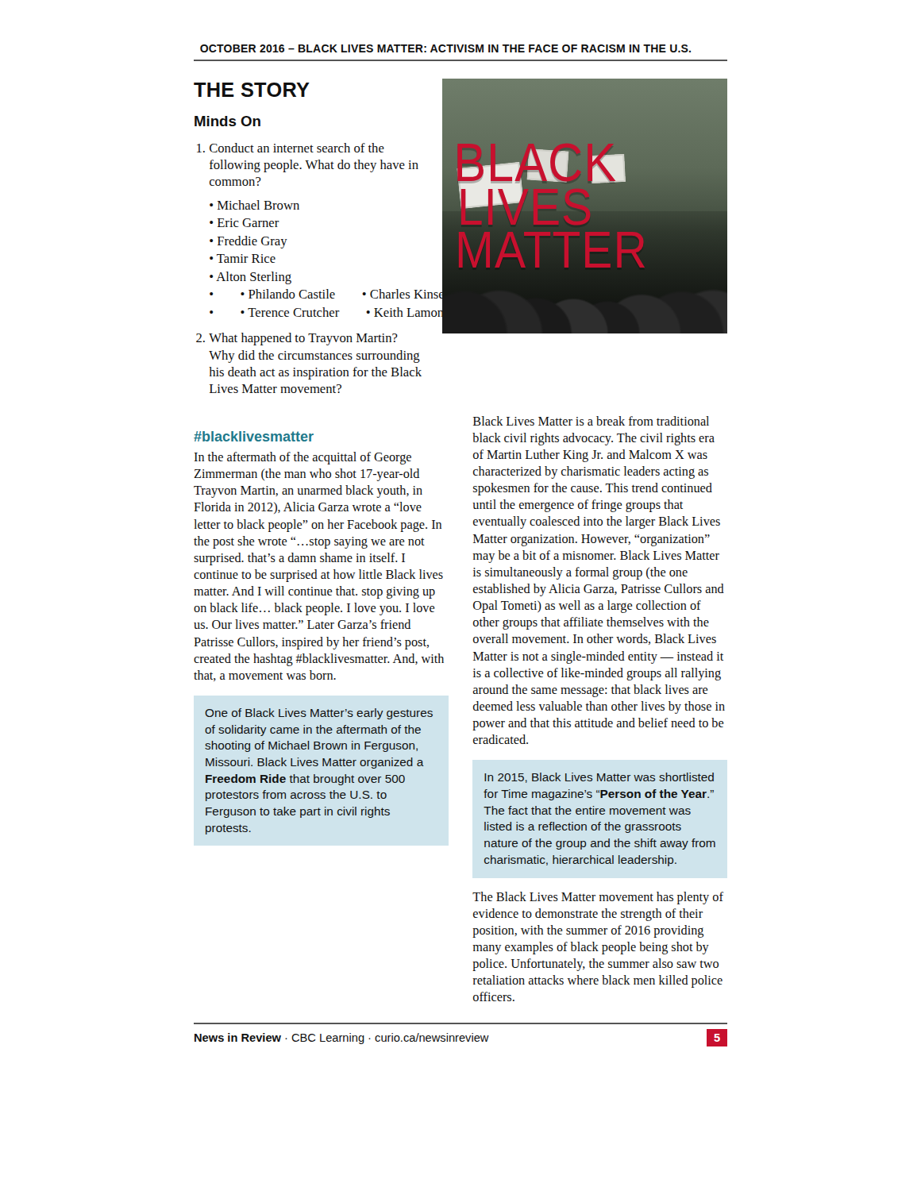OCTOBER 2016 – BLACK LIVES MATTER: ACTIVISM IN THE FACE OF RACISM IN THE U.S.
THE STORY
Minds On
Conduct an internet search of the following people. What do they have in common?
Michael Brown
Eric Garner
Freddie Gray
Tamir Rice
Alton Sterling
Philando Castile Charles Kinsey
Terence Crutcher Keith Lamont Scott
What happened to Trayvon Martin? Why did the circumstances surrounding his death act as inspiration for the Black Lives Matter movement?
BLACK LIVES MATTER
#blacklivesmatter
In the aftermath of the acquittal of George Zimmerman (the man who shot 17-year-old Trayvon Martin, an unarmed black youth, in Florida in 2012), Alicia Garza wrote a “love letter to black people” on her Facebook page. In the post she wrote “…stop saying we are not surprised. that’s a damn shame in itself. I continue to be surprised at how little Black lives matter. And I will continue that. stop giving up on black life… black people. I love you. I love us. Our lives matter.” Later Garza’s friend Patrisse Cullors, inspired by her friend’s post, created the hashtag #blacklivesmatter. And, with that, a movement was born.
One of Black Lives Matter’s early gestures of solidarity came in the aftermath of the shooting of Michael Brown in Ferguson, Missouri. Black Lives Matter organized a Freedom Ride that brought over 500 protestors from across the U.S. to Ferguson to take part in civil rights protests.
Black Lives Matter is a break from traditional black civil rights advocacy. The civil rights era of Martin Luther King Jr. and Malcom X was characterized by charismatic leaders acting as spokesmen for the cause. This trend continued until the emergence of fringe groups that eventually coalesced into the larger Black Lives Matter organization. However, “organization” may be a bit of a misnomer. Black Lives Matter is simultaneously a formal group (the one established by Alicia Garza, Patrisse Cullors and Opal Tometi) as well as a large collection of other groups that affiliate themselves with the overall movement. In other words, Black Lives Matter is not a single-minded entity — instead it is a collective of like-minded groups all rallying around the same message: that black lives are deemed less valuable than other lives by those in power and that this attitude and belief need to be eradicated.
In 2015, Black Lives Matter was shortlisted for Time magazine’s “Person of the Year.” The fact that the entire movement was listed is a reflection of the grassroots nature of the group and the shift away from charismatic, hierarchical leadership.
The Black Lives Matter movement has plenty of evidence to demonstrate the strength of their position, with the summer of 2016 providing many examples of black people being shot by police. Unfortunately, the summer also saw two retaliation attacks where black men killed police officers.
News in Review · CBC Learning · curio.ca/newsinreview
5